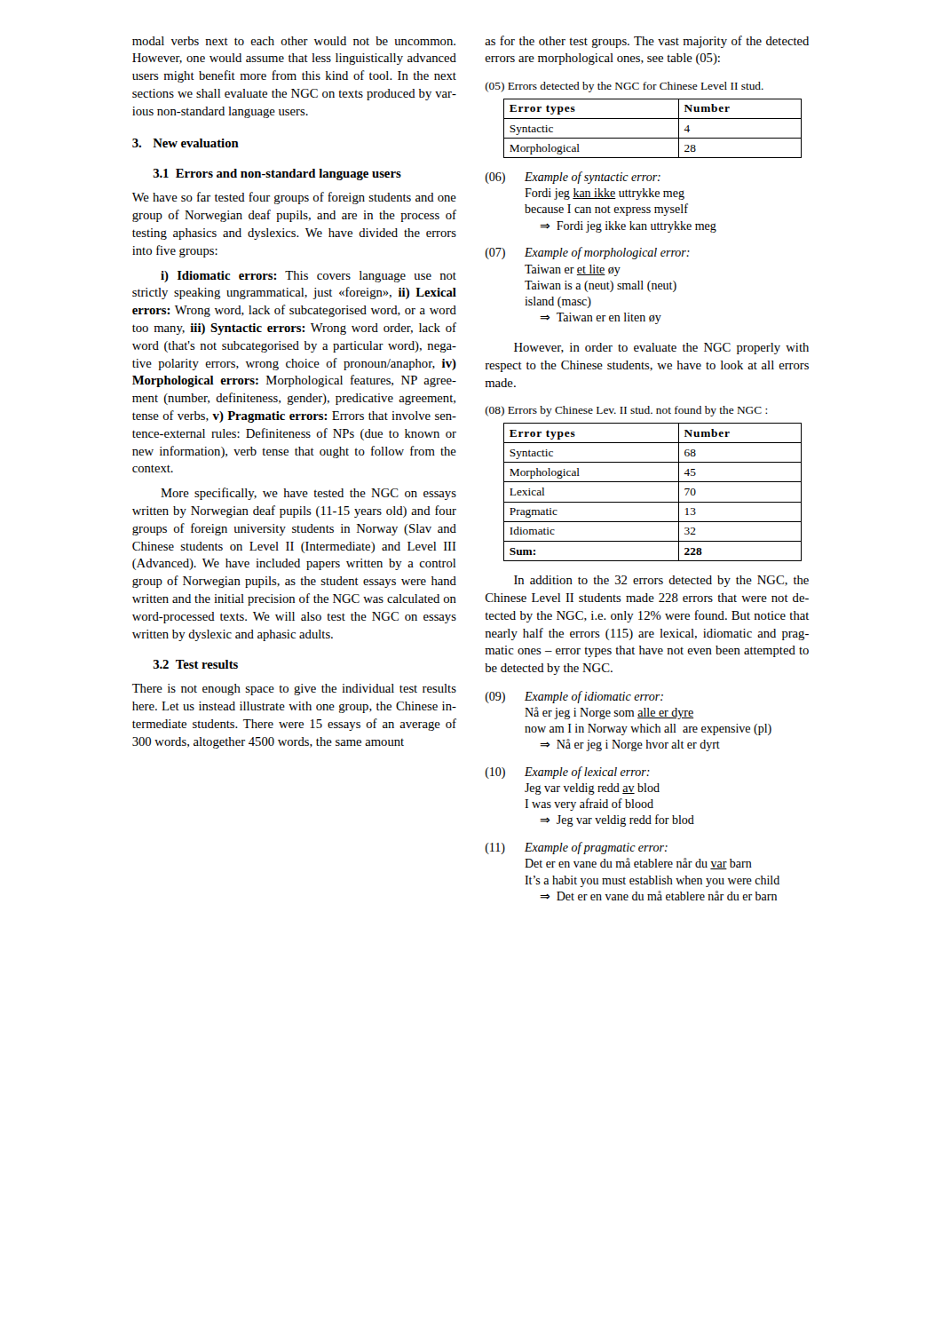modal verbs next to each other would not be uncommon. However, one would assume that less linguistically advanced users might benefit more from this kind of tool. In the next sections we shall evaluate the NGC on texts produced by various non-standard language users.
3. New evaluation
3.1 Errors and non-standard language users
We have so far tested four groups of foreign students and one group of Norwegian deaf pupils, and are in the process of testing aphasics and dyslexics. We have divided the errors into five groups:
i) Idiomatic errors: This covers language use not strictly speaking ungrammatical, just «foreign», ii) Lexical errors: Wrong word, lack of subcategorised word, or a word too many, iii) Syntactic errors: Wrong word order, lack of word (that's not subcategorised by a particular word), negative polarity errors, wrong choice of pronoun/anaphor, iv) Morphological errors: Morphological features, NP agreement (number, definiteness, gender), predicative agreement, tense of verbs, v) Pragmatic errors: Errors that involve sentence-external rules: Definiteness of NPs (due to known or new information), verb tense that ought to follow from the context.
More specifically, we have tested the NGC on essays written by Norwegian deaf pupils (11-15 years old) and four groups of foreign university students in Norway (Slav and Chinese students on Level II (Intermediate) and Level III (Advanced). We have included papers written by a control group of Norwegian pupils, as the student essays were hand written and the initial precision of the NGC was calculated on word-processed texts. We will also test the NGC on essays written by dyslexic and aphasic adults.
3.2 Test results
There is not enough space to give the individual test results here. Let us instead illustrate with one group, the Chinese intermediate students. There were 15 essays of an average of 300 words, altogether 4500 words, the same amount
as for the other test groups. The vast majority of the detected errors are morphological ones, see table (05):
(05) Errors detected by the NGC for Chinese Level II stud.
| Error types | Number |
| --- | --- |
| Syntactic | 4 |
| Morphological | 28 |
(06)
Example of syntactic error:
Fordi jeg kan ikke uttrykke meg
because I can not express myself
⇒Fordi jeg ikke kan uttrykke meg
(07)
Example of morphological error:
Taiwan er et lite øy
Taiwan is a (neut) small (neut)
island (masc)
⇒Taiwan er en liten øy
However, in order to evaluate the NGC properly with respect to the Chinese students, we have to look at all errors made.
(08) Errors by Chinese Lev. II stud. not found by the NGC :
| Error types | Number |
| --- | --- |
| Syntactic | 68 |
| Morphological | 45 |
| Lexical | 70 |
| Pragmatic | 13 |
| Idiomatic | 32 |
| Sum: | 228 |
In addition to the 32 errors detected by the NGC, the Chinese Level II students made 228 errors that were not detected by the NGC, i.e. only 12% were found. But notice that nearly half the errors (115) are lexical, idiomatic and pragmatic ones – error types that have not even been attempted to be detected by the NGC.
(09)
Example of idiomatic error:
Nå er jeg i Norge som alle er dyre
now am I in Norway which all are expensive (pl)
⇒Nå er jeg i Norge hvor alt er dyrt
(10)
Example of lexical error:
Jeg var veldig redd av blod
I was very afraid of blood
⇒Jeg var veldig redd for blod
(11)
Example of pragmatic error:
Det er en vane du må etablere når du var barn
It’s a habit you must establish when you were child
⇒Det er en vane du må etablere når du er barn